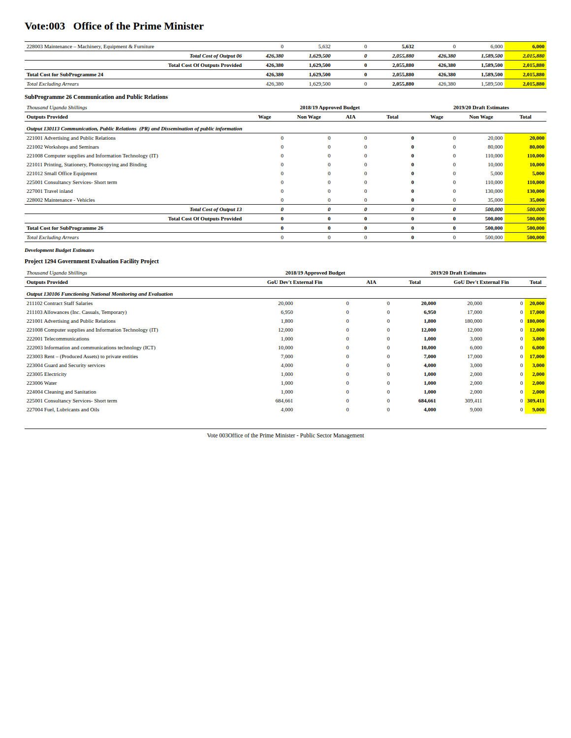Vote:003 Office of the Prime Minister
| 228003 Maintenance – Machinery, Equipment & Furniture | 0 | 5,632 | 0 | 5,632 | 0 | 6,000 | 6,000 |
| Total Cost of Output 06 | 426,380 | 1,629,500 | 0 | 2,055,880 | 426,380 | 1,589,500 | 2,015,880 |
| Total Cost Of Outputs Provided | 426,380 | 1,629,500 | 0 | 2,055,880 | 426,380 | 1,589,500 | 2,015,880 |
| Total Cost for SubProgramme 24 | 426,380 | 1,629,500 | 0 | 2,055,880 | 426,380 | 1,589,500 | 2,015,880 |
| Total Excluding Arrears | 426,380 | 1,629,500 | 0 | 2,055,880 | 426,380 | 1,589,500 | 2,015,880 |
SubProgramme 26 Communication and Public Relations
| Thousand Uganda Shillings | 2018/19 Approved Budget | 2019/20 Draft Estimates |
| Outputs Provided | Wage | Non Wage | AIA | Total | Wage | Non Wage | Total |
| Output 130113 Communication, Public Relations (PR) and Dissemination of public information |
| 221001 Advertising and Public Relations | 0 | 0 | 0 | 0 | 0 | 20,000 | 20,000 |
| 221002 Workshops and Seminars | 0 | 0 | 0 | 0 | 0 | 80,000 | 80,000 |
| 221008 Computer supplies and Information Technology (IT) | 0 | 0 | 0 | 0 | 0 | 110,000 | 110,000 |
| 221011 Printing, Stationery, Photocopying and Binding | 0 | 0 | 0 | 0 | 0 | 10,000 | 10,000 |
| 221012 Small Office Equipment | 0 | 0 | 0 | 0 | 0 | 5,000 | 5,000 |
| 225001 Consultancy Services- Short term | 0 | 0 | 0 | 0 | 0 | 110,000 | 110,000 |
| 227001 Travel inland | 0 | 0 | 0 | 0 | 0 | 130,000 | 130,000 |
| 228002 Maintenance - Vehicles | 0 | 0 | 0 | 0 | 0 | 35,000 | 35,000 |
| Total Cost of Output 13 | 0 | 0 | 0 | 0 | 0 | 500,000 | 500,000 |
| Total Cost Of Outputs Provided | 0 | 0 | 0 | 0 | 0 | 500,000 | 500,000 |
| Total Cost for SubProgramme 26 | 0 | 0 | 0 | 0 | 0 | 500,000 | 500,000 |
| Total Excluding Arrears | 0 | 0 | 0 | 0 | 0 | 500,000 | 500,000 |
Development Budget Estimates
Project 1294 Government Evaluation Facility Project
| Thousand Uganda Shillings | 2018/19 Approved Budget | 2019/20 Draft Estimates |
| Outputs Provided | GoU Dev't External Fin | AIA | Total | GoU Dev't External Fin | Total |
| Output 130106 Functioning National Monitoring and Evaluation |
| 211102 Contract Staff Salaries | 20,000 | 0 | 0 | 20,000 | 20,000 | 0 | 20,000 |
| 211103 Allowances (Inc. Casuals, Temporary) | 6,950 | 0 | 0 | 6,950 | 17,000 | 0 | 17,000 |
| 221001 Advertising and Public Relations | 1,800 | 0 | 0 | 1,800 | 180,000 | 0 | 180,000 |
| 221008 Computer supplies and Information Technology (IT) | 12,000 | 0 | 0 | 12,000 | 12,000 | 0 | 12,000 |
| 222001 Telecommunications | 1,000 | 0 | 0 | 1,000 | 3,000 | 0 | 3,000 |
| 222003 Information and communications technology (ICT) | 10,000 | 0 | 0 | 10,000 | 6,000 | 0 | 6,000 |
| 223003 Rent – (Produced Assets) to private entities | 7,000 | 0 | 0 | 7,000 | 17,000 | 0 | 17,000 |
| 223004 Guard and Security services | 4,000 | 0 | 0 | 4,000 | 3,000 | 0 | 3,000 |
| 223005 Electricity | 1,000 | 0 | 0 | 1,000 | 2,000 | 0 | 2,000 |
| 223006 Water | 1,000 | 0 | 0 | 1,000 | 2,000 | 0 | 2,000 |
| 224004 Cleaning and Sanitation | 1,000 | 0 | 0 | 1,000 | 2,000 | 0 | 2,000 |
| 225001 Consultancy Services- Short term | 684,661 | 0 | 0 | 684,661 | 309,411 | 0 | 309,411 |
| 227004 Fuel, Lubricants and Oils | 4,000 | 0 | 0 | 4,000 | 9,000 | 0 | 9,000 |
Vote 003Office of the Prime Minister - Public Sector Management